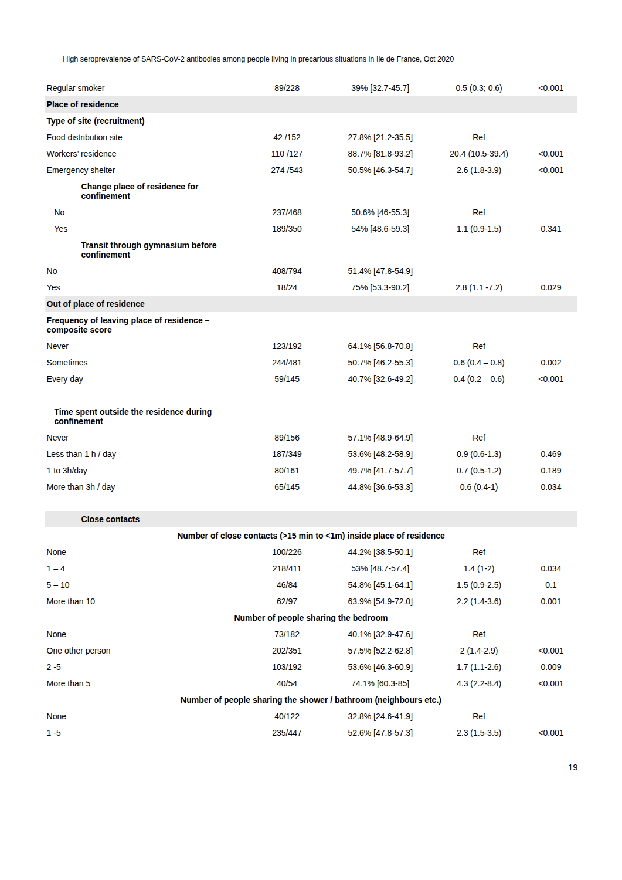High seroprevalence of SARS-CoV-2 antibodies among people living in precarious situations in Ile de France, Oct 2020
| Regular smoker | 89/228 | 39% [32.7-45.7] | 0.5 (0.3; 0.6) | <0.001 |
| Place of residence | | | | |
| Type of site (recruitment) | | | | |
| Food distribution site | 42 /152 | 27.8% [21.2-35.5] | Ref | |
| Workers’ residence | 110 /127 | 88.7% [81.8-93.2] | 20.4 (10.5-39.4) | <0.001 |
| Emergency shelter | 274 /543 | 50.5% [46.3-54.7] | 2.6 (1.8-3.9) | <0.001 |
| Change place of residence for confinement | | | | |
| No | 237/468 | 50.6% [46-55.3] | Ref | |
| Yes | 189/350 | 54% [48.6-59.3] | 1.1 (0.9-1.5) | 0.341 |
| Transit through gymnasium before confinement | | | | |
| No | 408/794 | 51.4% [47.8-54.9] | | |
| Yes | 18/24 | 75% [53.3-90.2] | 2.8 (1.1 -7.2) | 0.029 |
| Out of place of residence | | | | |
| Frequency of leaving place of residence – composite score | | | | |
| Never | 123/192 | 64.1% [56.8-70.8] | Ref | |
| Sometimes | 244/481 | 50.7% [46.2-55.3] | 0.6 (0.4 – 0.8) | 0.002 |
| Every day | 59/145 | 40.7% [32.6-49.2] | 0.4 (0.2 – 0.6) | <0.001 |
| Time spent outside the residence during confinement | | | | |
| Never | 89/156 | 57.1% [48.9-64.9] | Ref | |
| Less than 1 h / day | 187/349 | 53.6% [48.2-58.9] | 0.9 (0.6-1.3) | 0.469 |
| 1 to 3h/day | 80/161 | 49.7% [41.7-57.7] | 0.7 (0.5-1.2) | 0.189 |
| More than 3h / day | 65/145 | 44.8% [36.6-53.3] | 0.6 (0.4-1) | 0.034 |
| Close contacts | | | | |
| Number of close contacts (>15 min to <1m) inside place of residence |
| None | 100/226 | 44.2% [38.5-50.1] | Ref | |
| 1 – 4 | 218/411 | 53% [48.7-57.4] | 1.4 (1-2) | 0.034 |
| 5 – 10 | 46/84 | 54.8% [45.1-64.1] | 1.5 (0.9-2.5) | 0.1 |
| More than 10 | 62/97 | 63.9% [54.9-72.0] | 2.2 (1.4-3.6) | 0.001 |
| Number of people sharing the bedroom |
| None | 73/182 | 40.1% [32.9-47.6] | Ref | |
| One other person | 202/351 | 57.5% [52.2-62.8] | 2 (1.4-2.9) | <0.001 |
| 2 -5 | 103/192 | 53.6% [46.3-60.9] | 1.7 (1.1-2.6) | 0.009 |
| More than 5 | 40/54 | 74.1% [60.3-85] | 4.3 (2.2-8.4) | <0.001 |
| Number of people sharing the shower / bathroom (neighbours etc.) |
| None | 40/122 | 32.8% [24.6-41.9] | Ref | |
| 1 -5 | 235/447 | 52.6% [47.8-57.3] | 2.3 (1.5-3.5) | <0.001 |
19